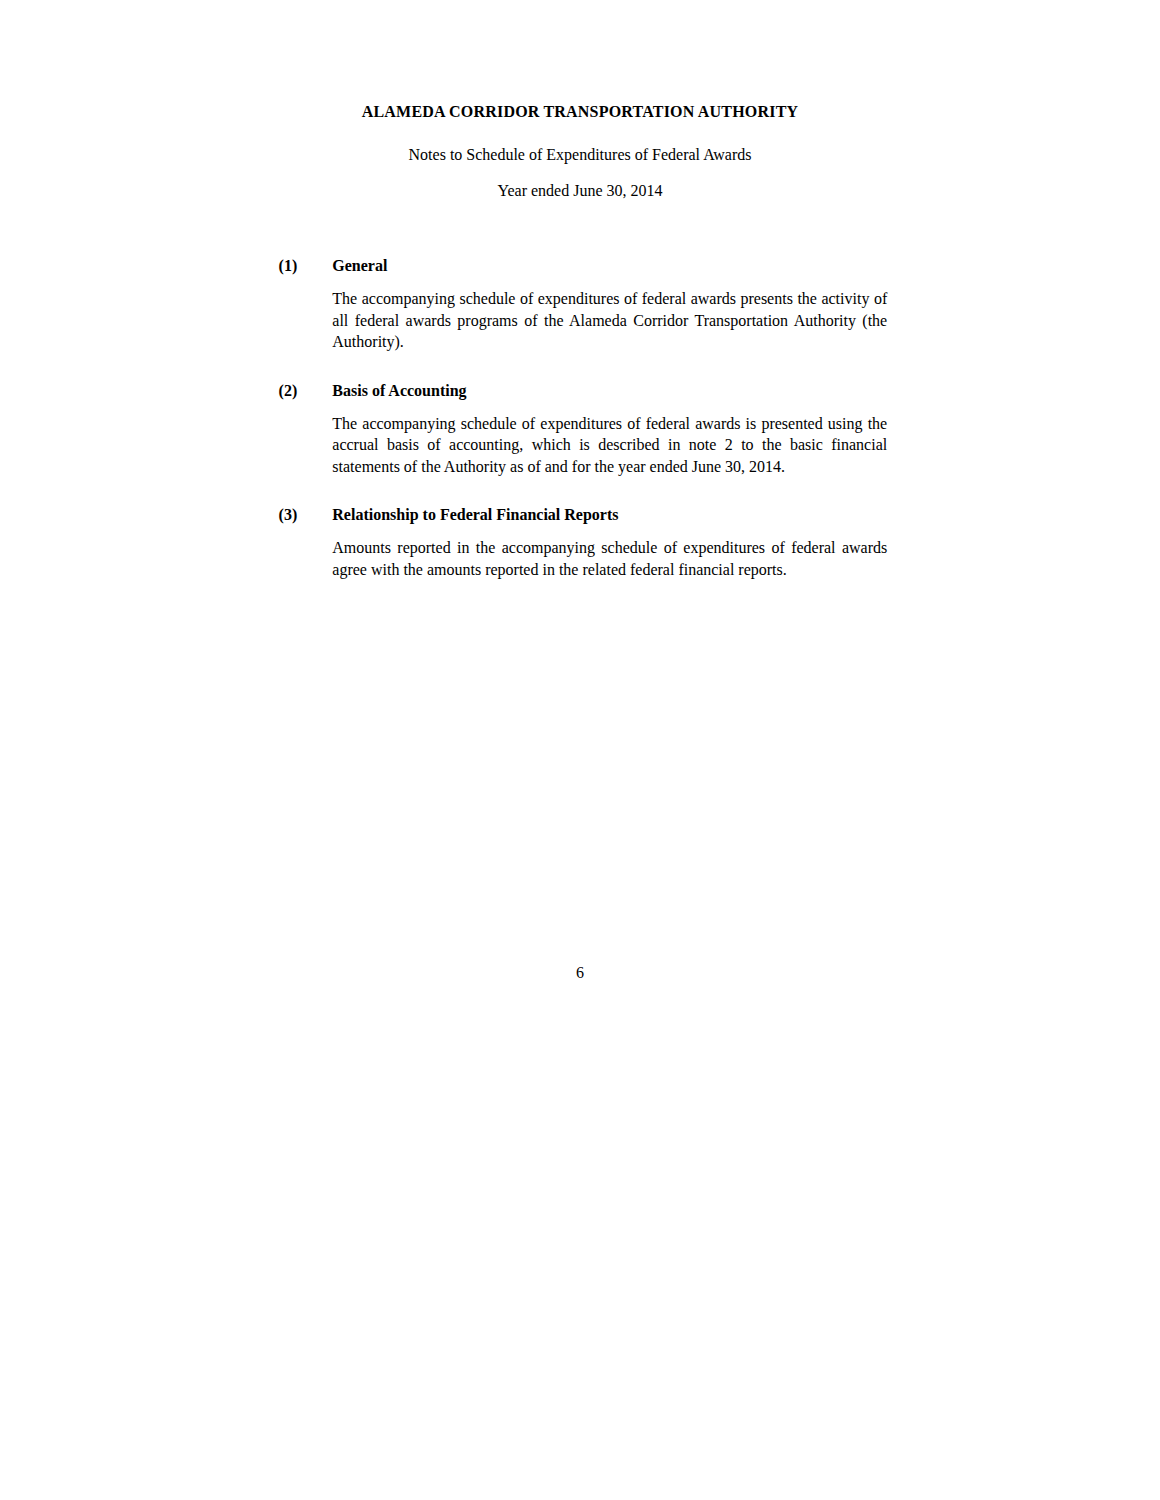ALAMEDA CORRIDOR TRANSPORTATION AUTHORITY
Notes to Schedule of Expenditures of Federal Awards
Year ended June 30, 2014
(1)
General
The accompanying schedule of expenditures of federal awards presents the activity of all federal awards programs of the Alameda Corridor Transportation Authority (the Authority).
(2)
Basis of Accounting
The accompanying schedule of expenditures of federal awards is presented using the accrual basis of accounting, which is described in note 2 to the basic financial statements of the Authority as of and for the year ended June 30, 2014.
(3)
Relationship to Federal Financial Reports
Amounts reported in the accompanying schedule of expenditures of federal awards agree with the amounts reported in the related federal financial reports.
6